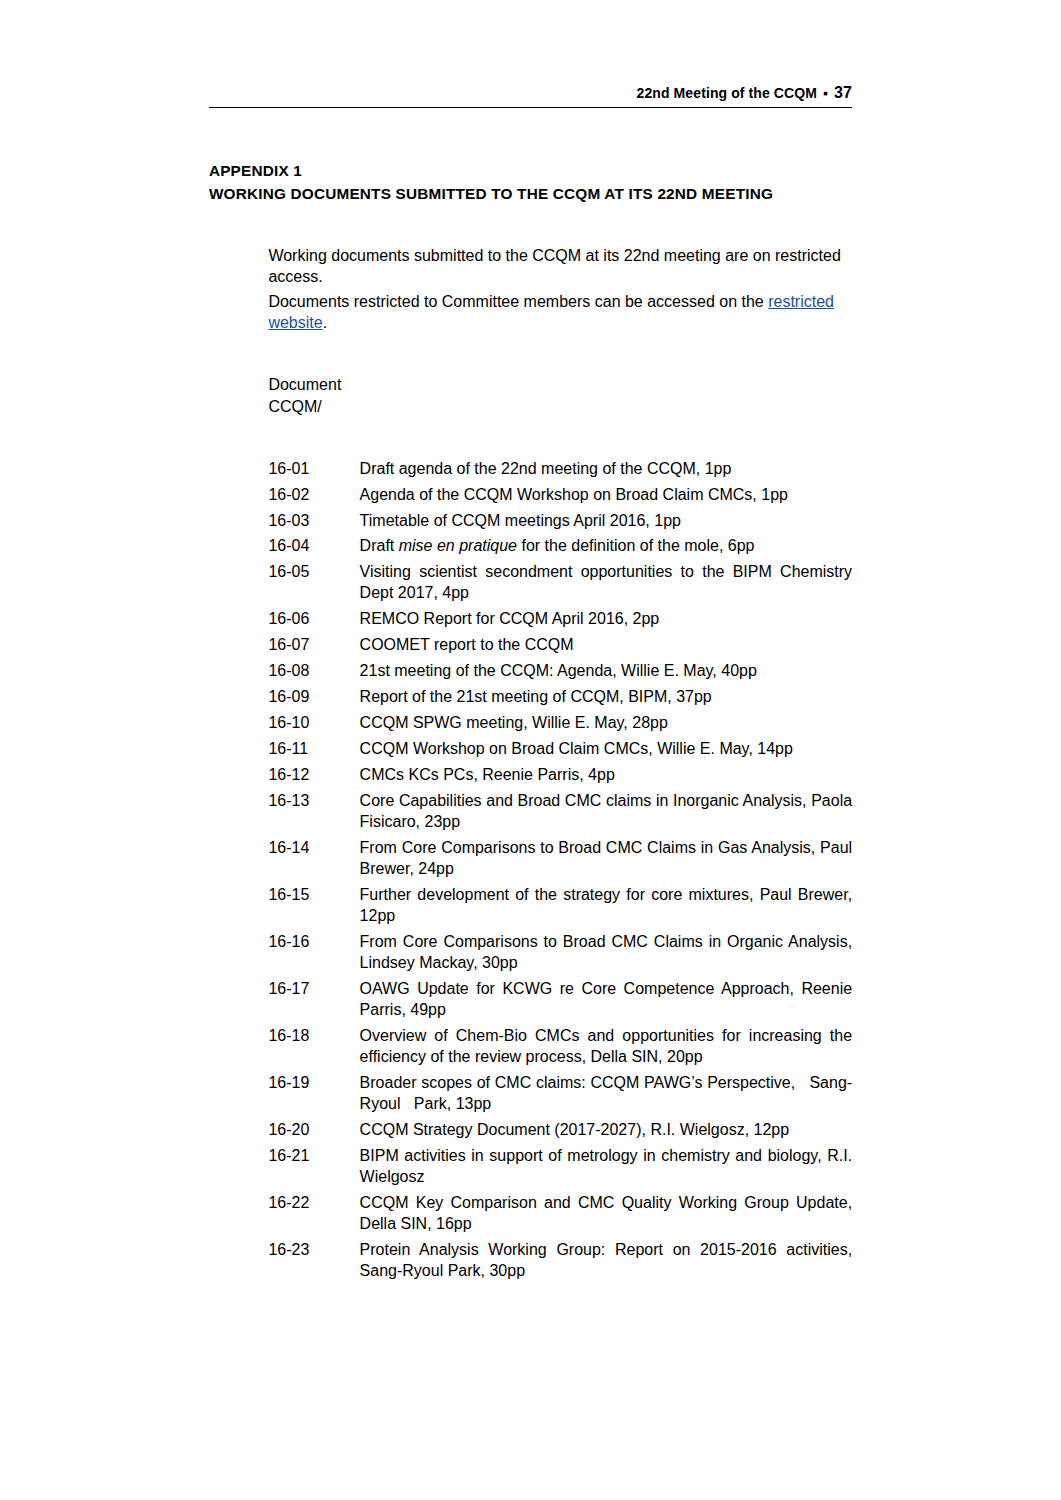22nd Meeting of the CCQM ▪ 37
APPENDIX 1
WORKING DOCUMENTS SUBMITTED TO THE CCQM AT ITS 22ND MEETING
Working documents submitted to the CCQM at its 22nd meeting are on restricted access.
Documents restricted to Committee members can be accessed on the restricted website.
DocumentCCQM/
| 16-01 | Draft agenda of the 22nd meeting of the CCQM, 1pp |
| 16-02 | Agenda of the CCQM Workshop on Broad Claim CMCs, 1pp |
| 16-03 | Timetable of CCQM meetings April 2016, 1pp |
| 16-04 | Draft mise en pratique for the definition of the mole, 6pp |
| 16-05 | Visiting scientist secondment opportunities to the BIPM Chemistry Dept 2017, 4pp |
| 16-06 | REMCO Report for CCQM April 2016, 2pp |
| 16-07 | COOMET report to the CCQM |
| 16-08 | 21st meeting of the CCQM: Agenda, Willie E. May, 40pp |
| 16-09 | Report of the 21st meeting of CCQM, BIPM, 37pp |
| 16-10 | CCQM SPWG meeting, Willie E. May, 28pp |
| 16-11 | CCQM Workshop on Broad Claim CMCs, Willie E. May, 14pp |
| 16-12 | CMCs KCs PCs, Reenie Parris, 4pp |
| 16-13 | Core Capabilities and Broad CMC claims in Inorganic Analysis, Paola Fisicaro, 23pp |
| 16-14 | From Core Comparisons to Broad CMC Claims in Gas Analysis, Paul Brewer, 24pp |
| 16-15 | Further development of the strategy for core mixtures, Paul Brewer, 12pp |
| 16-16 | From Core Comparisons to Broad CMC Claims in Organic Analysis, Lindsey Mackay, 30pp |
| 16-17 | OAWG Update for KCWG re Core Competence Approach, Reenie Parris, 49pp |
| 16-18 | Overview of Chem-Bio CMCs and opportunities for increasing the efficiency of the review process, Della SIN, 20pp |
| 16-19 | Broader scopes of CMC claims: CCQM PAWG’s Perspective, Sang-Ryoul Park, 13pp |
| 16-20 | CCQM Strategy Document (2017-2027), R.I. Wielgosz, 12pp |
| 16-21 | BIPM activities in support of metrology in chemistry and biology, R.I. Wielgosz |
| 16-22 | CCQM Key Comparison and CMC Quality Working Group Update, Della SIN, 16pp |
| 16-23 | Protein Analysis Working Group: Report on 2015-2016 activities, Sang-Ryoul Park, 30pp |